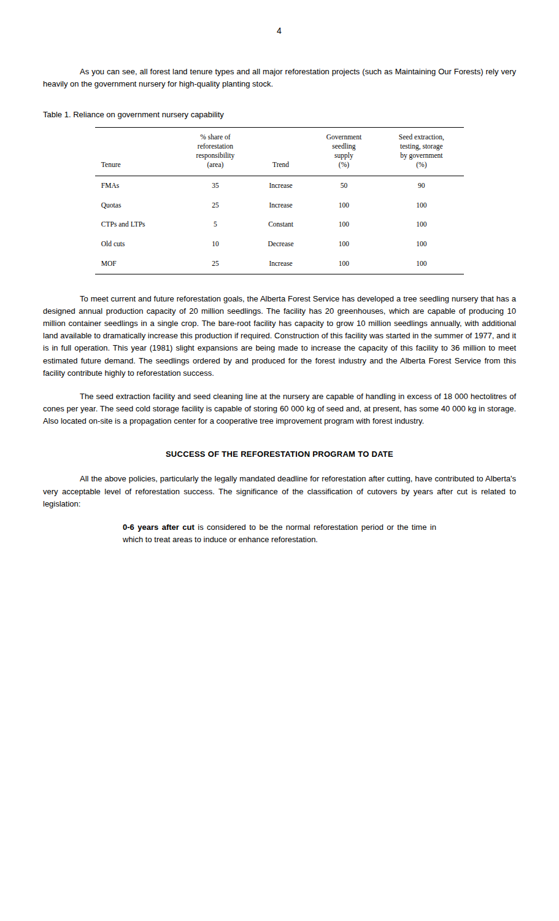4
As you can see, all forest land tenure types and all major reforestation projects (such as Maintaining Our Forests) rely very heavily on the government nursery for high-quality planting stock.
Table 1. Reliance on government nursery capability
| Tenure | % share of reforestation responsibility (area) | Trend | Government seedling supply (%) | Seed extraction, testing, storage by government (%) |
| --- | --- | --- | --- | --- |
| FMAs | 35 | Increase | 50 | 90 |
| Quotas | 25 | Increase | 100 | 100 |
| CTPs and LTPs | 5 | Constant | 100 | 100 |
| Old cuts | 10 | Decrease | 100 | 100 |
| MOF | 25 | Increase | 100 | 100 |
To meet current and future reforestation goals, the Alberta Forest Service has developed a tree seedling nursery that has a designed annual production capacity of 20 million seedlings. The facility has 20 greenhouses, which are capable of producing 10 million container seedlings in a single crop. The bare-root facility has capacity to grow 10 million seedlings annually, with additional land available to dramatically increase this production if required. Construction of this facility was started in the summer of 1977, and it is in full operation. This year (1981) slight expansions are being made to increase the capacity of this facility to 36 million to meet estimated future demand. The seedlings ordered by and produced for the forest industry and the Alberta Forest Service from this facility contribute highly to reforestation success.
The seed extraction facility and seed cleaning line at the nursery are capable of handling in excess of 18 000 hectolitres of cones per year. The seed cold storage facility is capable of storing 60 000 kg of seed and, at present, has some 40 000 kg in storage. Also located on-site is a propagation center for a cooperative tree improvement program with forest industry.
SUCCESS OF THE REFORESTATION PROGRAM TO DATE
All the above policies, particularly the legally mandated deadline for reforestation after cutting, have contributed to Alberta's very acceptable level of reforestation success. The significance of the classification of cutovers by years after cut is related to legislation:
0-6 years after cut is considered to be the normal reforestation period or the time in which to treat areas to induce or enhance reforestation.